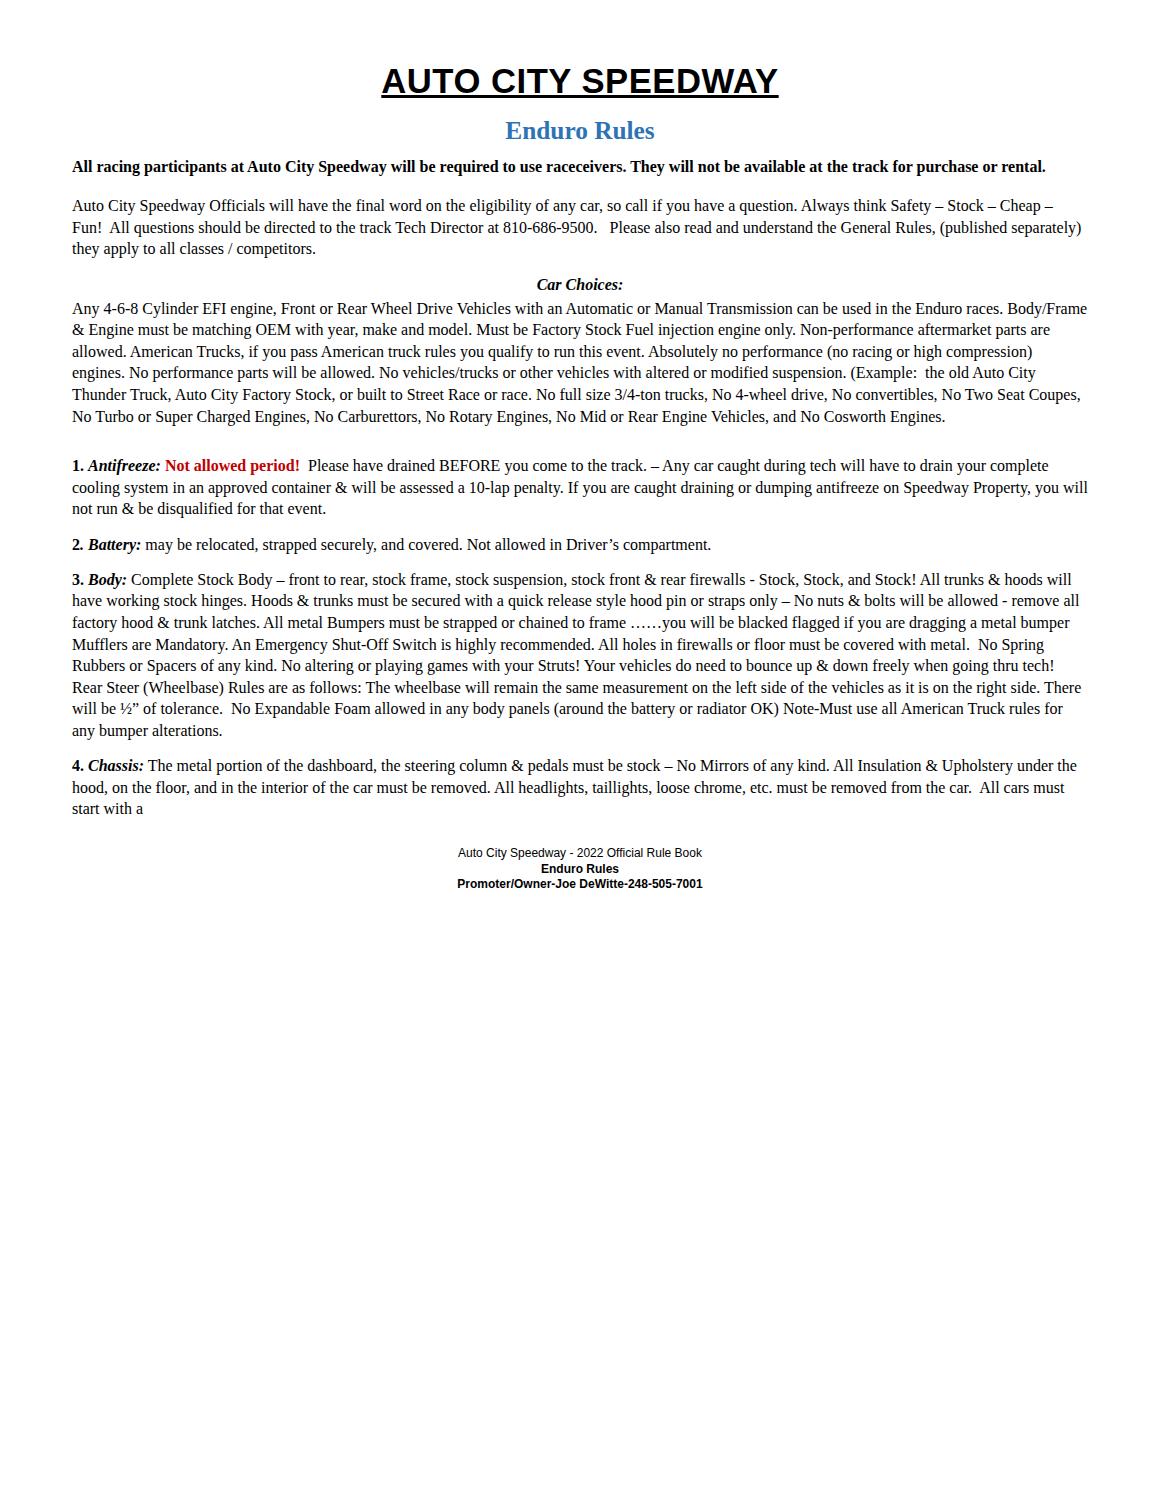AUTO CITY SPEEDWAY
Enduro Rules
All racing participants at Auto City Speedway will be required to use raceceivers. They will not be available at the track for purchase or rental.
Auto City Speedway Officials will have the final word on the eligibility of any car, so call if you have a question. Always think Safety – Stock – Cheap – Fun! All questions should be directed to the track Tech Director at 810-686-9500. Please also read and understand the General Rules, (published separately) they apply to all classes / competitors.
Car Choices:
Any 4-6-8 Cylinder EFI engine, Front or Rear Wheel Drive Vehicles with an Automatic or Manual Transmission can be used in the Enduro races. Body/Frame & Engine must be matching OEM with year, make and model. Must be Factory Stock Fuel injection engine only. Non-performance aftermarket parts are allowed. American Trucks, if you pass American truck rules you qualify to run this event. Absolutely no performance (no racing or high compression) engines. No performance parts will be allowed. No vehicles/trucks or other vehicles with altered or modified suspension. (Example: the old Auto City Thunder Truck, Auto City Factory Stock, or built to Street Race or race. No full size 3/4-ton trucks, No 4-wheel drive, No convertibles, No Two Seat Coupes, No Turbo or Super Charged Engines, No Carburettors, No Rotary Engines, No Mid or Rear Engine Vehicles, and No Cosworth Engines.
1. Antifreeze: Not allowed period! Please have drained BEFORE you come to the track. – Any car caught during tech will have to drain your complete cooling system in an approved container & will be assessed a 10-lap penalty. If you are caught draining or dumping antifreeze on Speedway Property, you will not run & be disqualified for that event.
2. Battery: may be relocated, strapped securely, and covered. Not allowed in Driver’s compartment.
3. Body: Complete Stock Body – front to rear, stock frame, stock suspension, stock front & rear firewalls - Stock, Stock, and Stock! All trunks & hoods will have working stock hinges. Hoods & trunks must be secured with a quick release style hood pin or straps only – No nuts & bolts will be allowed - remove all factory hood & trunk latches. All metal Bumpers must be strapped or chained to frame ……you will be blacked flagged if you are dragging a metal bumper Mufflers are Mandatory. An Emergency Shut-Off Switch is highly recommended. All holes in firewalls or floor must be covered with metal. No Spring Rubbers or Spacers of any kind. No altering or playing games with your Struts! Your vehicles do need to bounce up & down freely when going thru tech! Rear Steer (Wheelbase) Rules are as follows: The wheelbase will remain the same measurement on the left side of the vehicles as it is on the right side. There will be ½” of tolerance. No Expandable Foam allowed in any body panels (around the battery or radiator OK) Note-Must use all American Truck rules for any bumper alterations.
4. Chassis: The metal portion of the dashboard, the steering column & pedals must be stock – No Mirrors of any kind. All Insulation & Upholstery under the hood, on the floor, and in the interior of the car must be removed. All headlights, taillights, loose chrome, etc. must be removed from the car. All cars must start with a
Auto City Speedway - 2022 Official Rule Book
Enduro Rules
Promoter/Owner-Joe DeWitte-248-505-7001